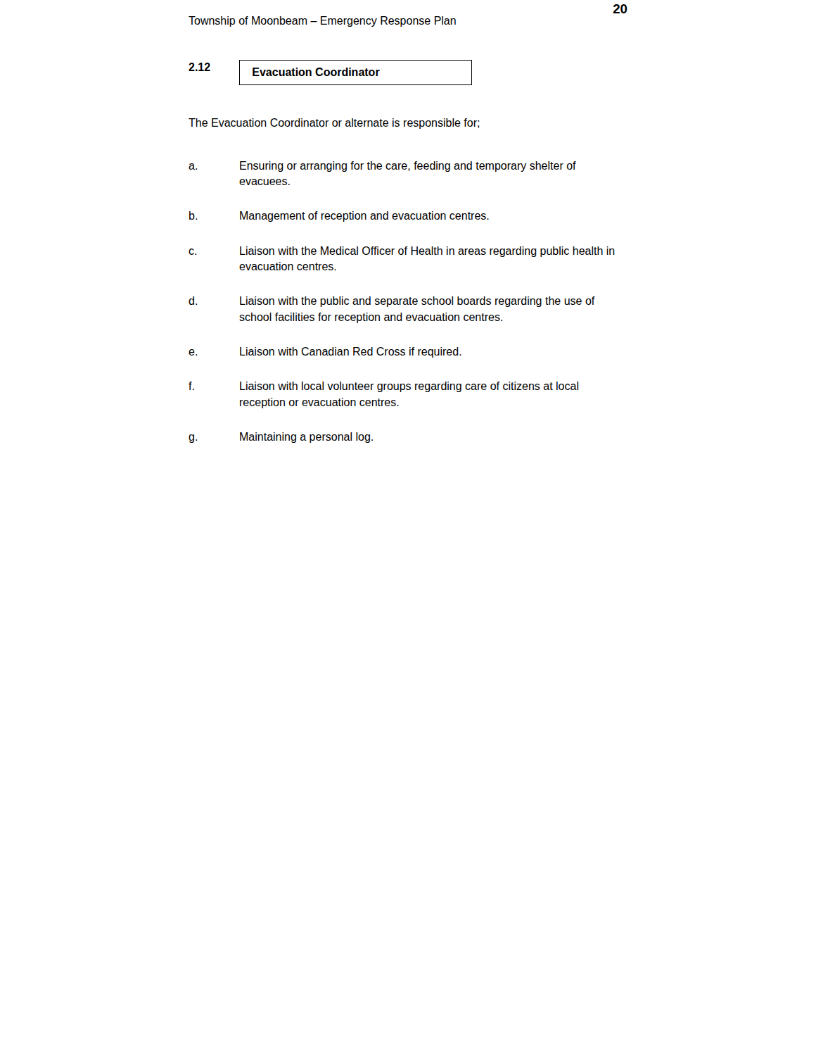20
Township of Moonbeam – Emergency Response Plan
2.12
Evacuation Coordinator
The Evacuation Coordinator or alternate is responsible for;
a. Ensuring or arranging for the care, feeding and temporary shelter of evacuees.
b. Management of reception and evacuation centres.
c. Liaison with the Medical Officer of Health in areas regarding public health in evacuation centres.
d. Liaison with the public and separate school boards regarding the use of school facilities for reception and evacuation centres.
e. Liaison with Canadian Red Cross if required.
f. Liaison with local volunteer groups regarding care of citizens at local reception or evacuation centres.
g. Maintaining a personal log.